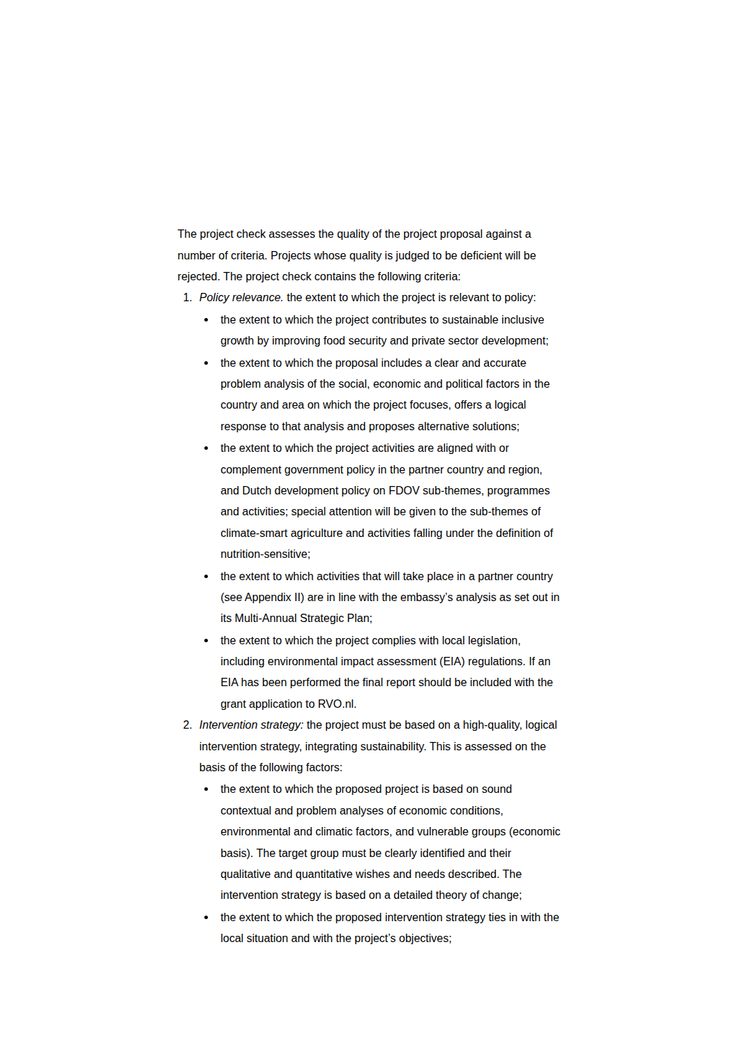The project check assesses the quality of the project proposal against a number of criteria. Projects whose quality is judged to be deficient will be rejected. The project check contains the following criteria:
Policy relevance. the extent to which the project is relevant to policy:
the extent to which the project contributes to sustainable inclusive growth by improving food security and private sector development;
the extent to which the proposal includes a clear and accurate problem analysis of the social, economic and political factors in the country and area on which the project focuses, offers a logical response to that analysis and proposes alternative solutions;
the extent to which the project activities are aligned with or complement government policy in the partner country and region, and Dutch development policy on FDOV sub-themes, programmes and activities; special attention will be given to the sub-themes of climate-smart agriculture and activities falling under the definition of nutrition-sensitive;
the extent to which activities that will take place in a partner country (see Appendix II) are in line with the embassy’s analysis as set out in its Multi-Annual Strategic Plan;
the extent to which the project complies with local legislation, including environmental impact assessment (EIA) regulations. If an EIA has been performed the final report should be included with the grant application to RVO.nl.
Intervention strategy: the project must be based on a high-quality, logical intervention strategy, integrating sustainability. This is assessed on the basis of the following factors:
the extent to which the proposed project is based on sound contextual and problem analyses of economic conditions, environmental and climatic factors, and vulnerable groups (economic basis). The target group must be clearly identified and their qualitative and quantitative wishes and needs described. The intervention strategy is based on a detailed theory of change;
the extent to which the proposed intervention strategy ties in with the local situation and with the project’s objectives;